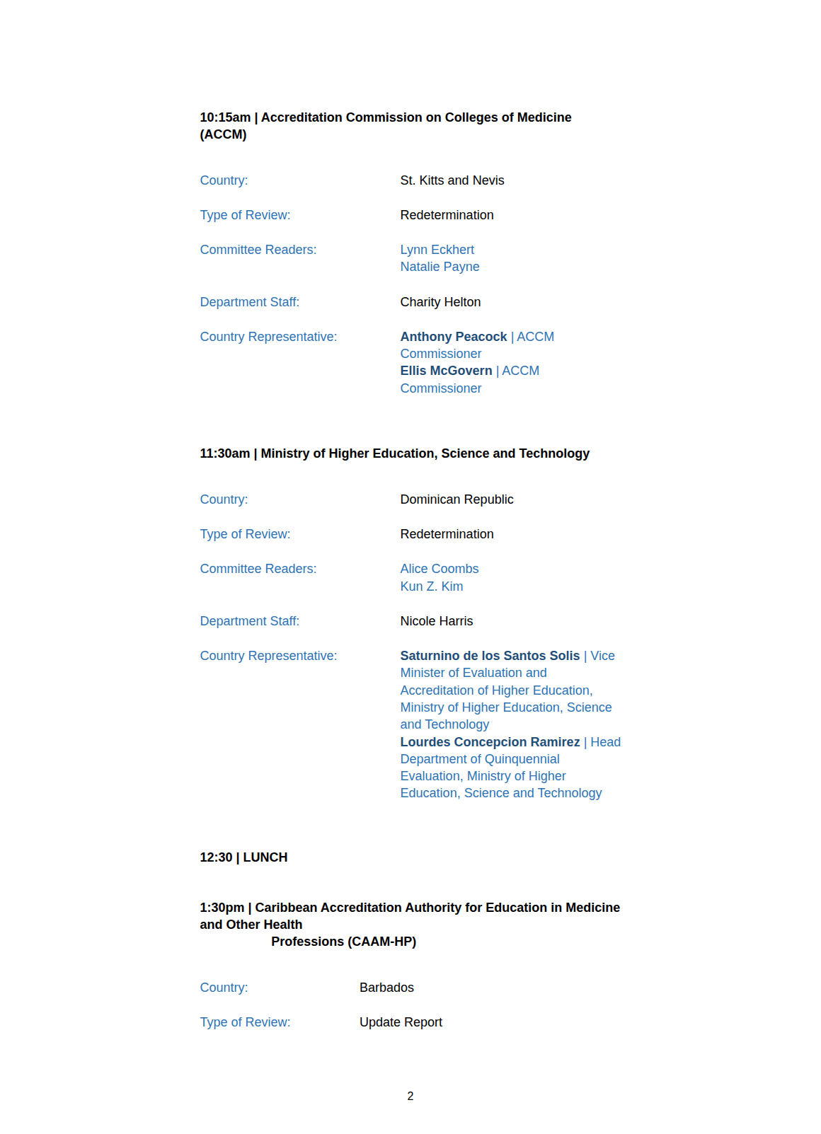10:15am | Accreditation Commission on Colleges of Medicine (ACCM)
| Country: | St. Kitts and Nevis |
| Type of Review: | Redetermination |
| Committee Readers: | Lynn Eckhert Natalie Payne |
| Department Staff: | Charity Helton |
| Country Representative: | Anthony Peacock / ACCM Commissioner Ellis McGovern / ACCM Commissioner |
11:30am | Ministry of Higher Education, Science and Technology
| Country: | Dominican Republic |
| Type of Review: | Redetermination |
| Committee Readers: | Alice Coombs Kun Z. Kim |
| Department Staff: | Nicole Harris |
| Country Representative: | Saturnino de los Santos Solis / Vice Minister of Evaluation and Accreditation of Higher Education, Ministry of Higher Education, Science and Technology Lourdes Concepcion Ramirez / Head Department of Quinquennial Evaluation, Ministry of Higher Education, Science and Technology |
12:30 | LUNCH
1:30pm | Caribbean Accreditation Authority for Education in Medicine and Other Health Professions (CAAM-HP)
| Country: | Barbados |
| Type of Review: | Update Report |
2